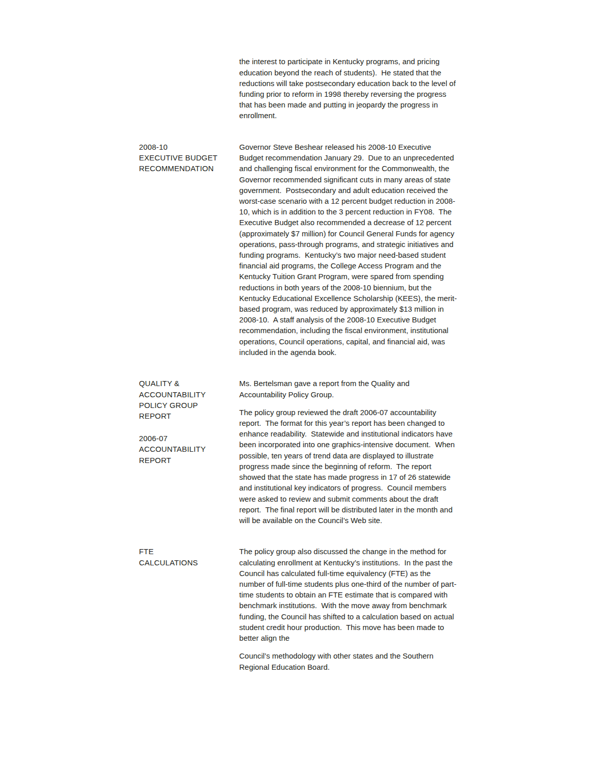| | the interest to participate in Kentucky programs, and pricing education beyond the reach of students). He stated that the reductions will take postsecondary education back to the level of funding prior to reform in 1998 thereby reversing the progress that has been made and putting in jeopardy the progress in enrollment. |
| 2008-10 EXECUTIVE BUDGET RECOMMENDATION | Governor Steve Beshear released his 2008-10 Executive Budget recommendation January 29. Due to an unprecedented and challenging fiscal environment for the Commonwealth, the Governor recommended significant cuts in many areas of state government. Postsecondary and adult education received the worst-case scenario with a 12 percent budget reduction in 2008-10, which is in addition to the 3 percent reduction in FY08. The Executive Budget also recommended a decrease of 12 percent (approximately $7 million) for Council General Funds for agency operations, pass-through programs, and strategic initiatives and funding programs. Kentucky’s two major need-based student financial aid programs, the College Access Program and the Kentucky Tuition Grant Program, were spared from spending reductions in both years of the 2008-10 biennium, but the Kentucky Educational Excellence Scholarship (KEES), the merit-based program, was reduced by approximately $13 million in 2008-10. A staff analysis of the 2008-10 Executive Budget recommendation, including the fiscal environment, institutional operations, Council operations, capital, and financial aid, was included in the agenda book. |
| QUALITY & ACCOUNTABILITY POLICY GROUP REPORT 2006-07 ACCOUNTABILITY REPORT | Ms. Bertelsman gave a report from the Quality and Accountability Policy Group. The policy group reviewed the draft 2006-07 accountability report. The format for this year’s report has been changed to enhance readability. Statewide and institutional indicators have been incorporated into one graphics-intensive document. When possible, ten years of trend data are displayed to illustrate progress made since the beginning of reform. The report showed that the state has made progress in 17 of 26 statewide and institutional key indicators of progress. Council members were asked to review and submit comments about the draft report. The final report will be distributed later in the month and will be available on the Council’s Web site. |
| FTE CALCULATIONS | The policy group also discussed the change in the method for calculating enrollment at Kentucky’s institutions. In the past the Council has calculated full-time equivalency (FTE) as the number of full-time students plus one-third of the number of part-time students to obtain an FTE estimate that is compared with benchmark institutions. With the move away from benchmark funding, the Council has shifted to a calculation based on actual student credit hour production. This move has been made to better align the Council’s methodology with other states and the Southern Regional Education Board. |